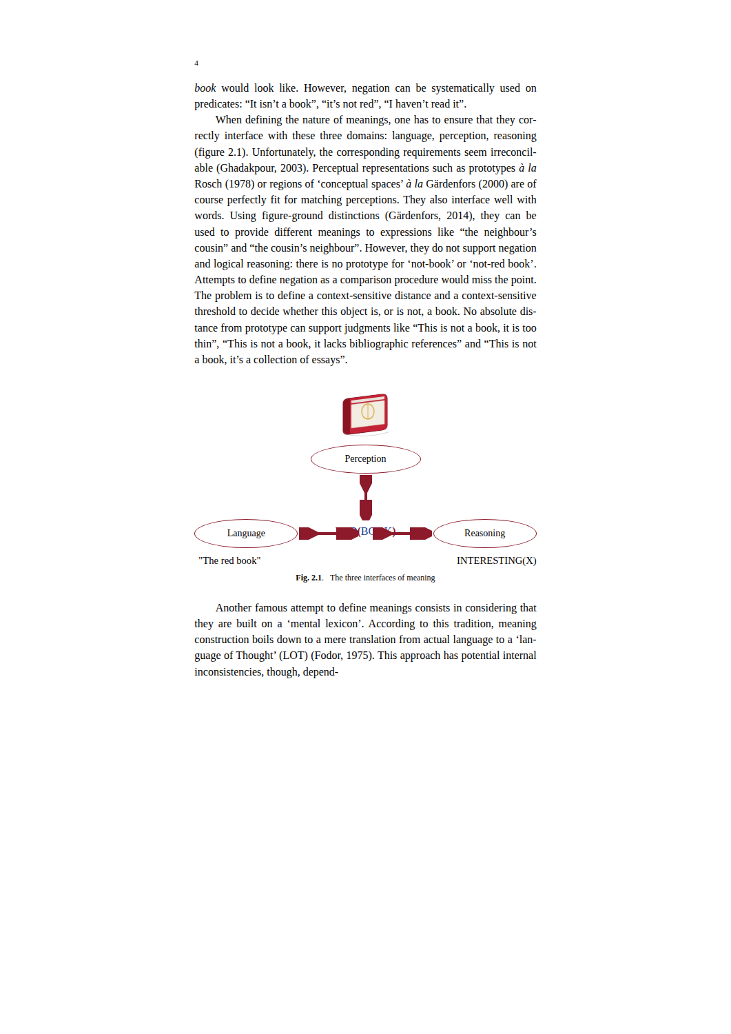4
book would look like. However, negation can be systematically used on predicates: “It isn’t a book”, “it’s not red”, “I haven’t read it”.
When defining the nature of meanings, one has to ensure that they correctly interface with these three domains: language, perception, reasoning (figure 2.1). Unfortunately, the corresponding requirements seem irreconcilable (Ghadakpour, 2003). Perceptual representations such as prototypes à la Rosch (1978) or regions of ‘conceptual spaces’ à la Gärdenfors (2000) are of course perfectly fit for matching perceptions. They also interface well with words. Using figure-ground distinctions (Gärdenfors, 2014), they can be used to provide different meanings to expressions like “the neighbour’s cousin” and “the cousin’s neighbour”. However, they do not support negation and logical reasoning: there is no prototype for ‘not-book’ or ‘not-red book’. Attempts to define negation as a comparison procedure would miss the point. The problem is to define a context-sensitive distance and a context-sensitive threshold to decide whether this object is, or is not, a book. No absolute distance from prototype can support judgments like “This is not a book, it is too thin”, “This is not a book, it lacks bibliographic references” and “This is not a book, it’s a collection of essays”.
Perception
Language
Reasoning
RED(BOOK)
"The red book"
INTERESTING(X)
Fig. 2.1. The three interfaces of meaning
Another famous attempt to define meanings consists in considering that they are built on a ‘mental lexicon’. According to this tradition, meaning construction boils down to a mere translation from actual language to a ‘language of Thought’ (LOT) (Fodor, 1975). This approach has potential internal inconsistencies, though, depend-